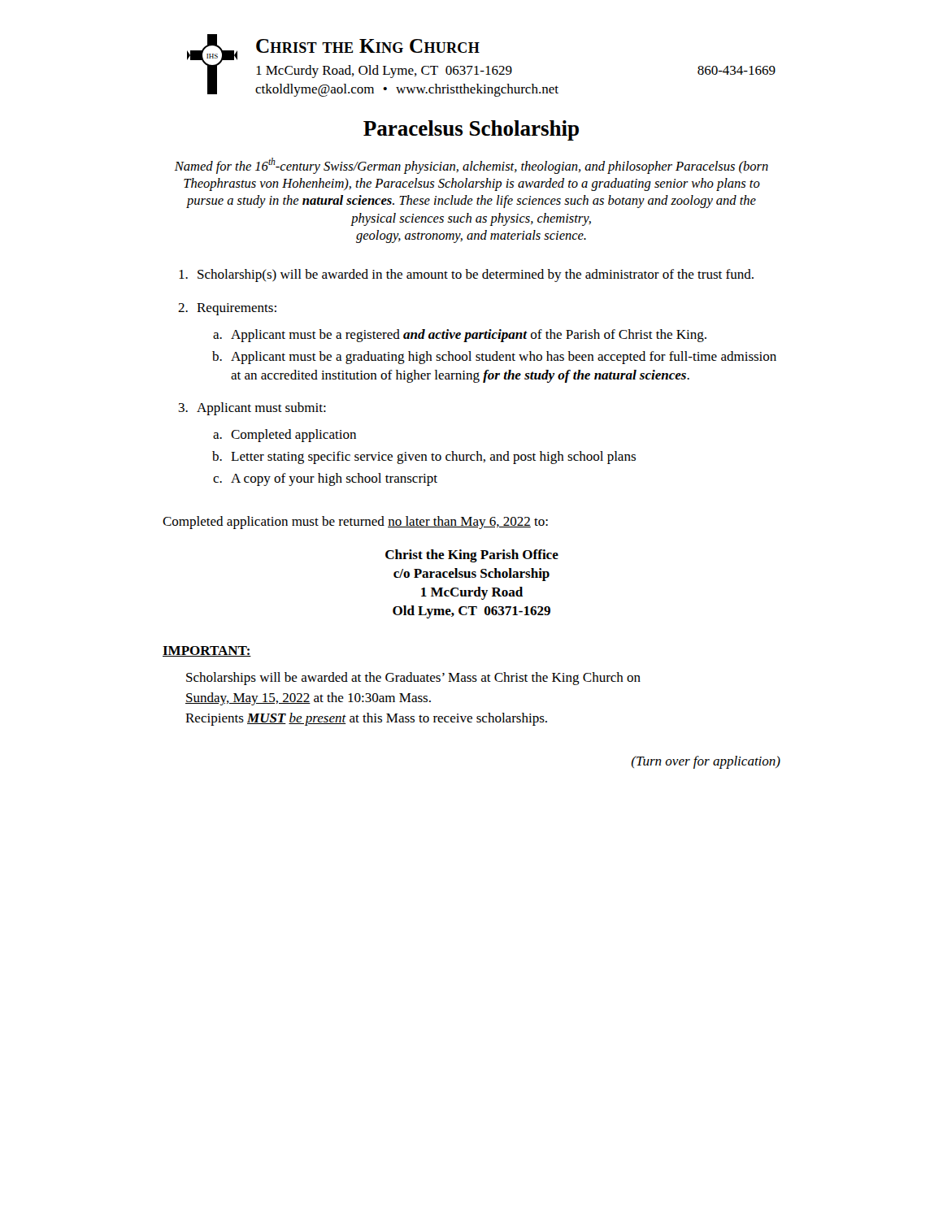IHS
Christ the King Church
1 McCurdy Road, Old Lyme, CT 06371-1629 860-434-1669
ctkoldlyme@aol.com • www.christthekingchurch.net
Paracelsus Scholarship
Named for the 16th-century Swiss/German physician, alchemist, theologian, and philosopher Paracelsus (born Theophrastus von Hohenheim), the Paracelsus Scholarship is awarded to a graduating senior who plans to pursue a study in the natural sciences. These include the life sciences such as botany and zoology and the physical sciences such as physics, chemistry,
geology, astronomy, and materials science.
Scholarship(s) will be awarded in the amount to be determined by the administrator of the trust fund.
Requirements:
Applicant must be a registered and active participant of the Parish of Christ the King.
Applicant must be a graduating high school student who has been accepted for full-time admission at an accredited institution of higher learning for the study of the natural sciences.
Applicant must submit:
Completed application
Letter stating specific service given to church, and post high school plans
A copy of your high school transcript
Completed application must be returned no later than May 6, 2022 to:
Christ the King Parish Office
c/o Paracelsus Scholarship
1 McCurdy Road
Old Lyme, CT 06371-1629
IMPORTANT:
Scholarships will be awarded at the Graduates’ Mass at Christ the King Church on
Sunday, May 15, 2022 at the 10:30am Mass.
Recipients MUST be present at this Mass to receive scholarships.
(Turn over for application)